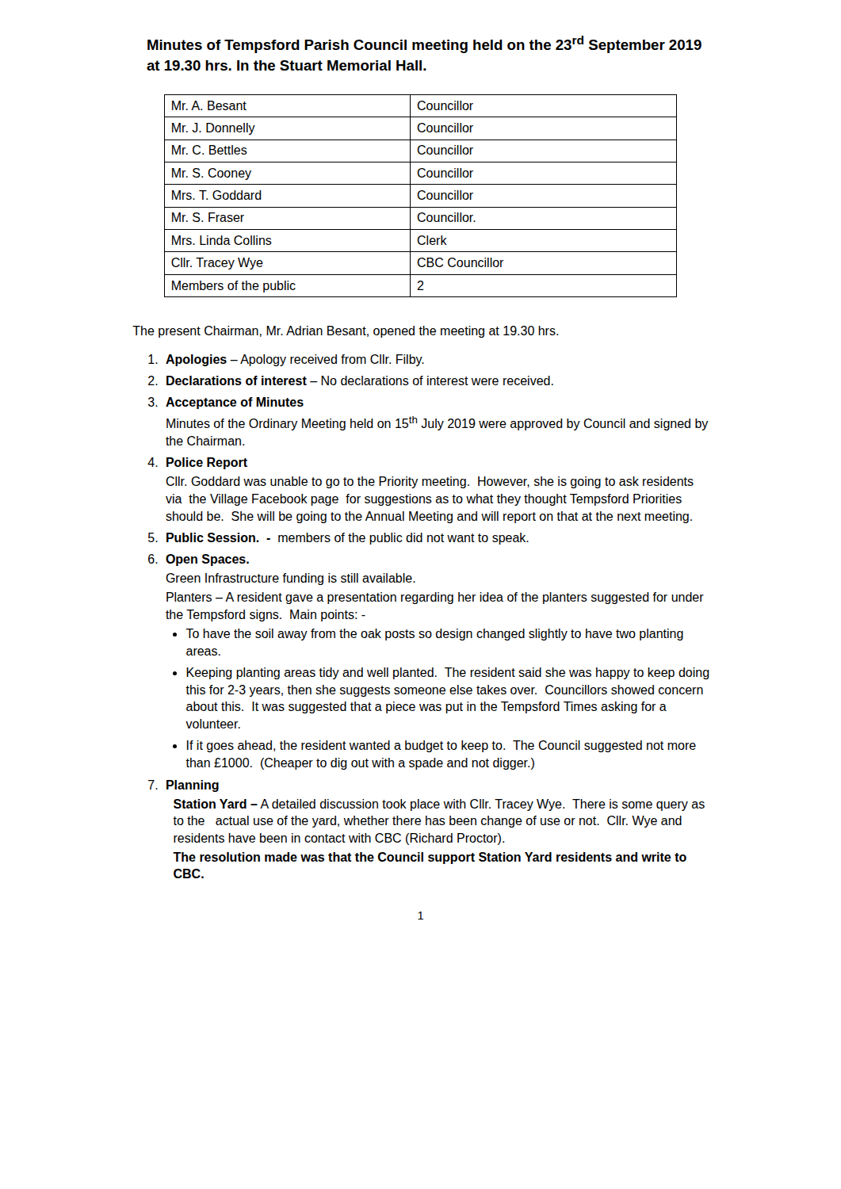Minutes of Tempsford Parish Council meeting held on the 23rd September 2019 at 19.30 hrs. In the Stuart Memorial Hall.
| Mr. A. Besant | Councillor |
| Mr. J. Donnelly | Councillor |
| Mr. C. Bettles | Councillor |
| Mr. S. Cooney | Councillor |
| Mrs. T. Goddard | Councillor |
| Mr. S. Fraser | Councillor. |
| Mrs. Linda Collins | Clerk |
| Cllr. Tracey Wye | CBC Councillor |
| Members of the public | 2 |
The present Chairman, Mr. Adrian Besant, opened the meeting at 19.30 hrs.
Apologies – Apology received from Cllr. Filby.
Declarations of interest – No declarations of interest were received.
Acceptance of Minutes
Minutes of the Ordinary Meeting held on 15th July 2019 were approved by Council and signed by the Chairman.
Police Report
Cllr. Goddard was unable to go to the Priority meeting. However, she is going to ask residents via the Village Facebook page for suggestions as to what they thought Tempsford Priorities should be. She will be going to the Annual Meeting and will report on that at the next meeting.
Public Session. - members of the public did not want to speak.
Open Spaces.
Green Infrastructure funding is still available.
Planters – A resident gave a presentation regarding her idea of the planters suggested for under the Tempsford signs. Main points: -
To have the soil away from the oak posts so design changed slightly to have two planting areas.
Keeping planting areas tidy and well planted. The resident said she was happy to keep doing this for 2-3 years, then she suggests someone else takes over. Councillors showed concern about this. It was suggested that a piece was put in the Tempsford Times asking for a volunteer.
If it goes ahead, the resident wanted a budget to keep to. The Council suggested not more than £1000. (Cheaper to dig out with a spade and not digger.)
Planning
Station Yard – A detailed discussion took place with Cllr. Tracey Wye. There is some query as to the actual use of the yard, whether there has been change of use or not. Cllr. Wye and residents have been in contact with CBC (Richard Proctor).
The resolution made was that the Council support Station Yard residents and write to CBC.
1